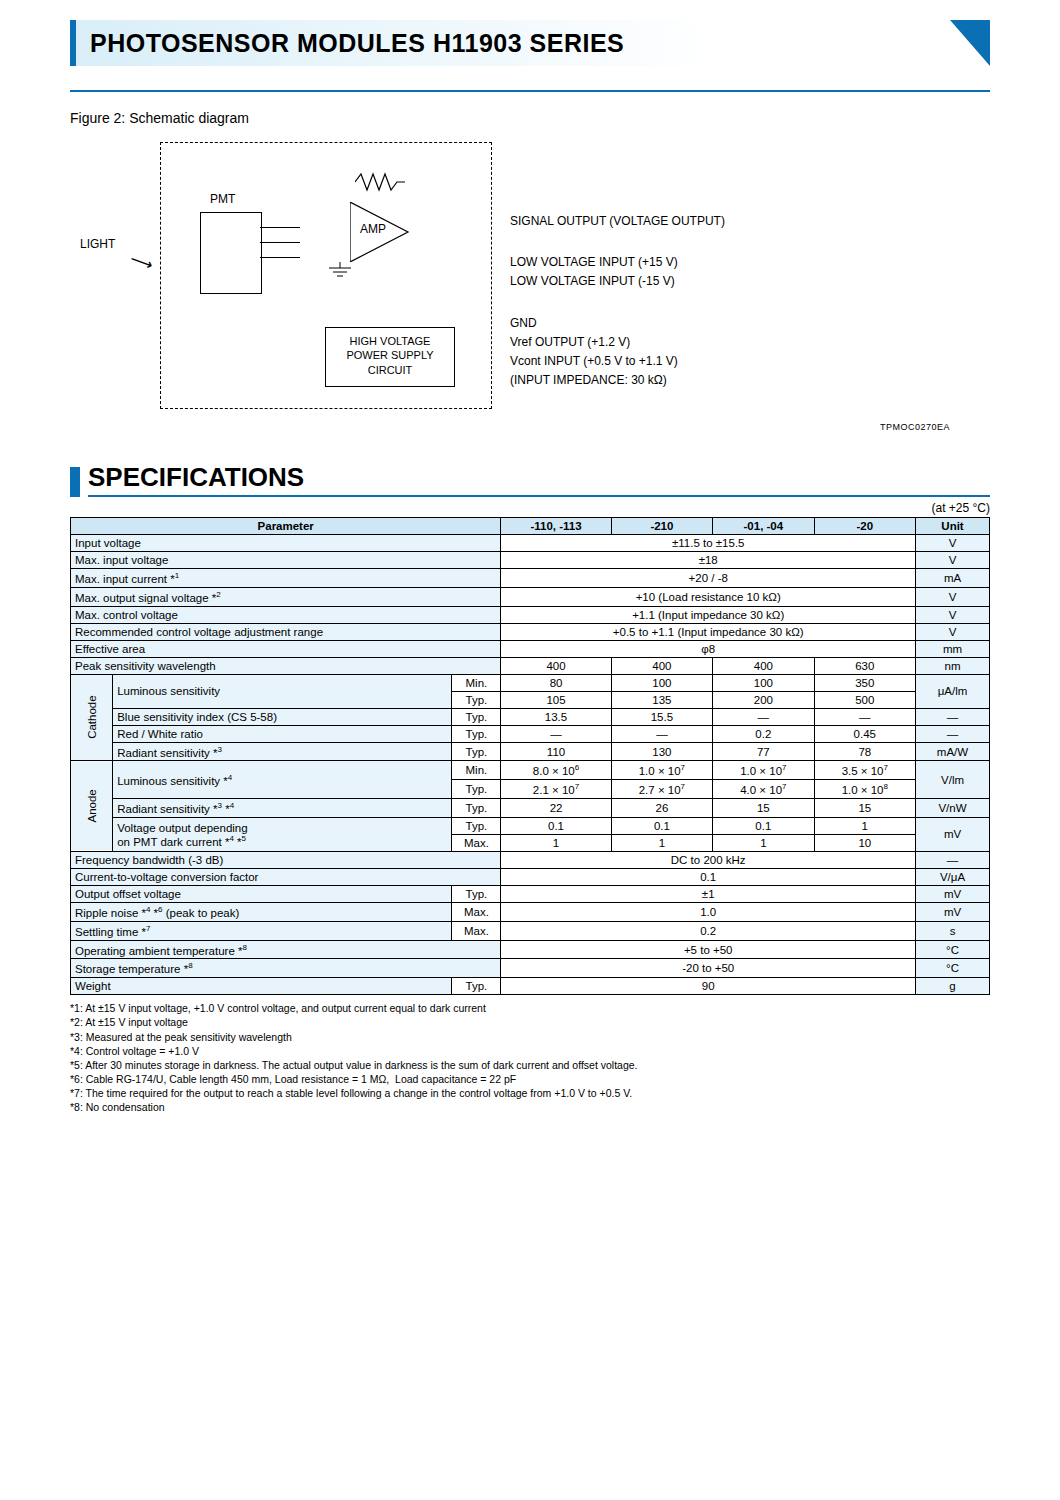PHOTOSENSOR MODULES H11903 SERIES
Figure 2: Schematic diagram
LIGHT
⟶
PMT
AMP
HIGH VOLTAGE
POWER SUPPLY
CIRCUIT
SIGNAL OUTPUT (VOLTAGE OUTPUT)
LOW VOLTAGE INPUT (+15 V)
LOW VOLTAGE INPUT (-15 V)
GND
Vref OUTPUT (+1.2 V)
Vcont INPUT (+0.5 V to +1.1 V)
(INPUT IMPEDANCE: 30 kΩ)
TPMOC0270EA
SPECIFICATIONS
(at +25 °C)
| Parameter | -110, -113 | -210 | -01, -04 | -20 | Unit |
| --- | --- | --- | --- | --- | --- |
| Input voltage | ±11.5 to ±15.5 | V |
| Max. input voltage | ±18 | V |
| Max. input current * 1 | +20 / -8 | mA |
| Max. output signal voltage * 2 | +10 (Load resistance 10 kΩ) | V |
| Max. control voltage | +1.1 (Input impedance 30 kΩ) | V |
| Recommended control voltage adjustment range | +0.5 to +1.1 (Input impedance 30 kΩ) | V |
| Effective area | φ8 | mm |
| Peak sensitivity wavelength | 400 | 400 | 400 | 630 | nm |
| Cathode | Luminous sensitivity | Min. | 80 | 100 | 100 | 350 | μA/lm |
| Typ. | 105 | 135 | 200 | 500 |
| Blue sensitivity index (CS 5-58) | Typ. | 13.5 | 15.5 | — | — | — |
| Red / White ratio | Typ. | — | — | 0.2 | 0.45 | — |
| Radiant sensitivity * 3 | Typ. | 110 | 130 | 77 | 78 | mA/W |
| Anode | Luminous sensitivity * 4 | Min. | 8.0 × 10 6 | 1.0 × 10 7 | 1.0 × 10 7 | 3.5 × 10 7 | V/lm |
| Typ. | 2.1 × 10 7 | 2.7 × 10 7 | 4.0 × 10 7 | 1.0 × 10 8 |
| Radiant sensitivity * 3 * 4 | Typ. | 22 | 26 | 15 | 15 | V/nW |
| Voltage output depending on PMT dark current * 4 * 5 | Typ. | 0.1 | 0.1 | 0.1 | 1 | mV |
| Max. | 1 | 1 | 1 | 10 |
| Frequency bandwidth (-3 dB) | DC to 200 kHz | — |
| Current-to-voltage conversion factor | 0.1 | V/μA |
| Output offset voltage | Typ. | ±1 | mV |
| Ripple noise * 4 * 6 (peak to peak) | Max. | 1.0 | mV |
| Settling time * 7 | Max. | 0.2 | s |
| Operating ambient temperature * 8 | +5 to +50 | °C |
| Storage temperature * 8 | -20 to +50 | °C |
| Weight | Typ. | 90 | g |
*1: At ±15 V input voltage, +1.0 V control voltage, and output current equal to dark current
*2: At ±15 V input voltage
*3: Measured at the peak sensitivity wavelength
*4: Control voltage = +1.0 V
*5: After 30 minutes storage in darkness. The actual output value in darkness is the sum of dark current and offset voltage.
*6: Cable RG-174/U, Cable length 450 mm, Load resistance = 1 MΩ, Load capacitance = 22 pF
*7: The time required for the output to reach a stable level following a change in the control voltage from +1.0 V to +0.5 V.
*8: No condensation